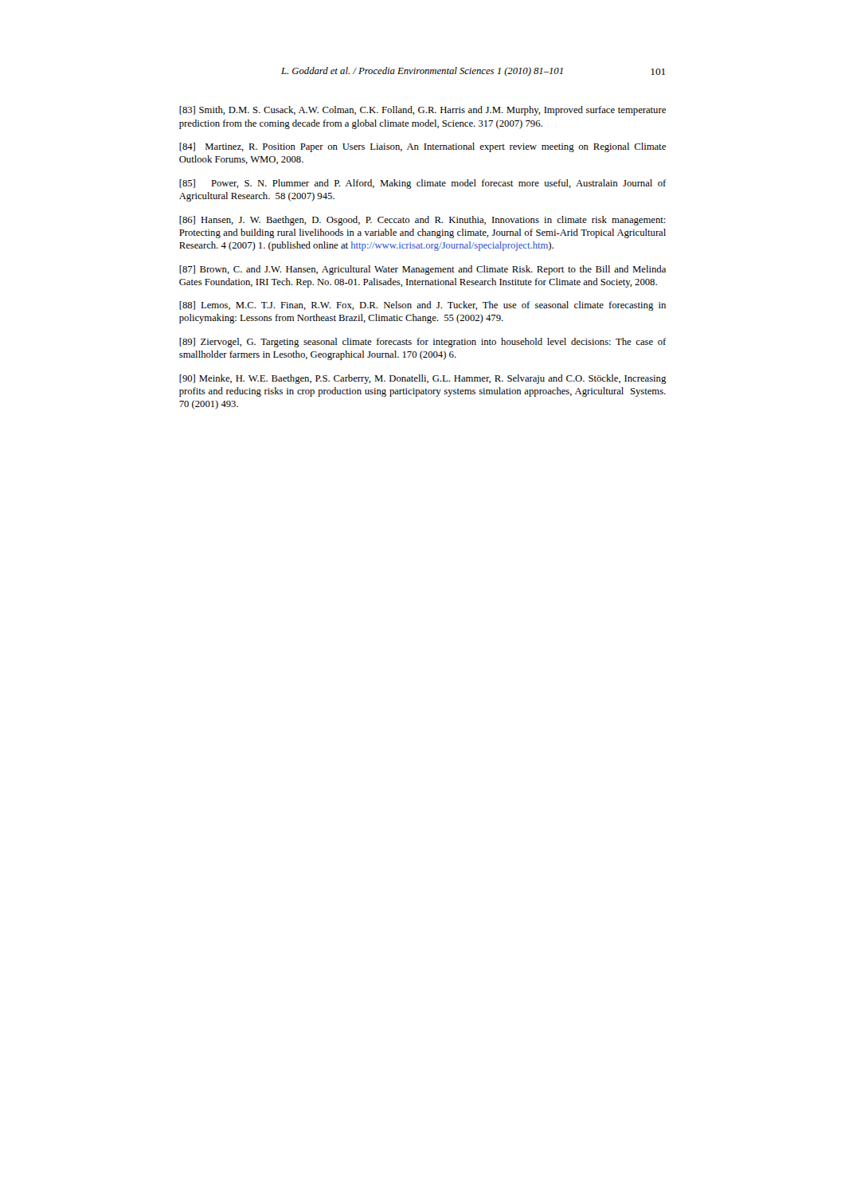L. Goddard et al. / Procedia Environmental Sciences 1 (2010) 81–101 101
[83] Smith, D.M. S. Cusack, A.W. Colman, C.K. Folland, G.R. Harris and J.M. Murphy, Improved surface temperature prediction from the coming decade from a global climate model, Science. 317 (2007) 796.
[84] Martinez, R. Position Paper on Users Liaison, An International expert review meeting on Regional Climate Outlook Forums, WMO, 2008.
[85] Power, S. N. Plummer and P. Alford, Making climate model forecast more useful, Australain Journal of Agricultural Research. 58 (2007) 945.
[86] Hansen, J. W. Baethgen, D. Osgood, P. Ceccato and R. Kinuthia, Innovations in climate risk management: Protecting and building rural livelihoods in a variable and changing climate, Journal of Semi-Arid Tropical Agricultural Research. 4 (2007) 1. (published online at http://www.icrisat.org/Journal/specialproject.htm).
[87] Brown, C. and J.W. Hansen, Agricultural Water Management and Climate Risk. Report to the Bill and Melinda Gates Foundation, IRI Tech. Rep. No. 08-01. Palisades, International Research Institute for Climate and Society, 2008.
[88] Lemos, M.C. T.J. Finan, R.W. Fox, D.R. Nelson and J. Tucker, The use of seasonal climate forecasting in policymaking: Lessons from Northeast Brazil, Climatic Change. 55 (2002) 479.
[89] Ziervogel, G. Targeting seasonal climate forecasts for integration into household level decisions: The case of smallholder farmers in Lesotho, Geographical Journal. 170 (2004) 6.
[90] Meinke, H. W.E. Baethgen, P.S. Carberry, M. Donatelli, G.L. Hammer, R. Selvaraju and C.O. Stöckle, Increasing profits and reducing risks in crop production using participatory systems simulation approaches, Agricultural Systems. 70 (2001) 493.